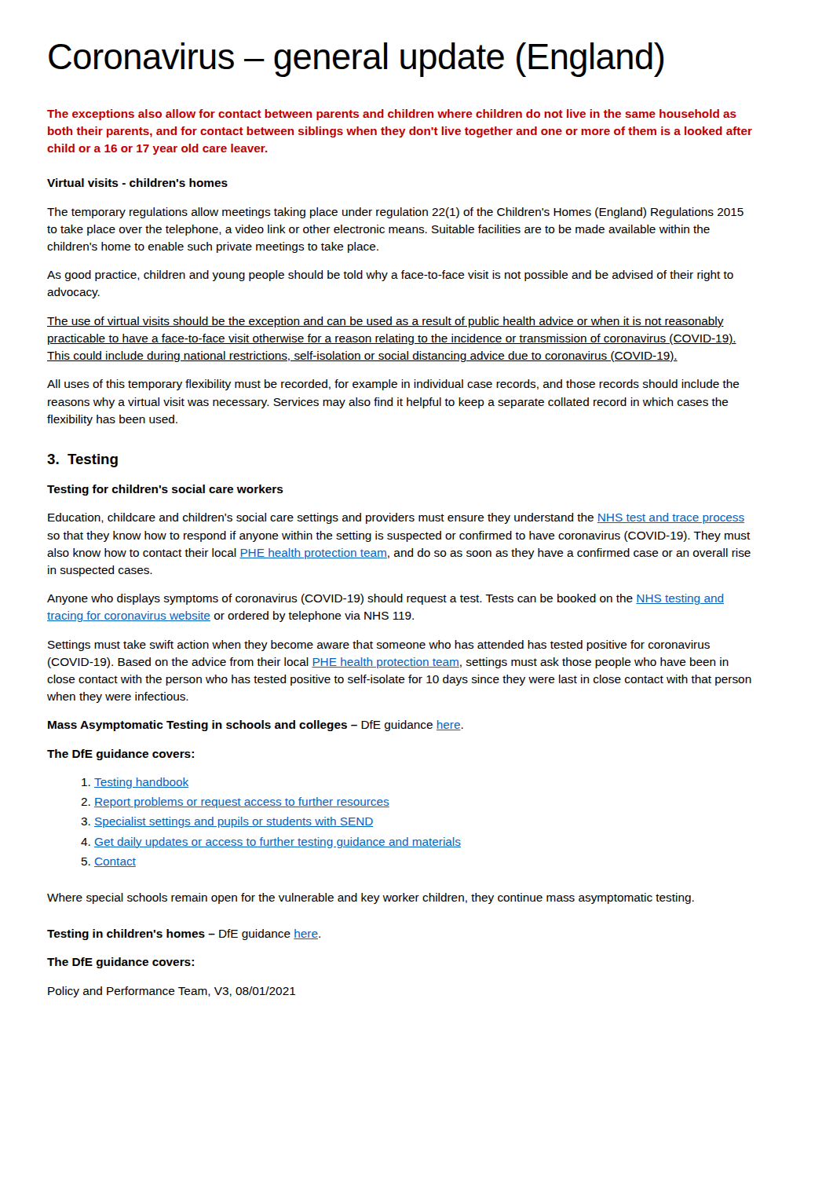Coronavirus – general update (England)
The exceptions also allow for contact between parents and children where children do not live in the same household as both their parents, and for contact between siblings when they don't live together and one or more of them is a looked after child or a 16 or 17 year old care leaver.
Virtual visits - children's homes
The temporary regulations allow meetings taking place under regulation 22(1) of the Children's Homes (England) Regulations 2015 to take place over the telephone, a video link or other electronic means. Suitable facilities are to be made available within the children's home to enable such private meetings to take place.
As good practice, children and young people should be told why a face-to-face visit is not possible and be advised of their right to advocacy.
The use of virtual visits should be the exception and can be used as a result of public health advice or when it is not reasonably practicable to have a face-to-face visit otherwise for a reason relating to the incidence or transmission of coronavirus (COVID-19). This could include during national restrictions, self-isolation or social distancing advice due to coronavirus (COVID-19).
All uses of this temporary flexibility must be recorded, for example in individual case records, and those records should include the reasons why a virtual visit was necessary. Services may also find it helpful to keep a separate collated record in which cases the flexibility has been used.
3. Testing
Testing for children's social care workers
Education, childcare and children's social care settings and providers must ensure they understand the NHS test and trace process so that they know how to respond if anyone within the setting is suspected or confirmed to have coronavirus (COVID-19). They must also know how to contact their local PHE health protection team, and do so as soon as they have a confirmed case or an overall rise in suspected cases.
Anyone who displays symptoms of coronavirus (COVID-19) should request a test. Tests can be booked on the NHS testing and tracing for coronavirus website or ordered by telephone via NHS 119.
Settings must take swift action when they become aware that someone who has attended has tested positive for coronavirus (COVID-19). Based on the advice from their local PHE health protection team, settings must ask those people who have been in close contact with the person who has tested positive to self-isolate for 10 days since they were last in close contact with that person when they were infectious.
Mass Asymptomatic Testing in schools and colleges – DfE guidance here.
The DfE guidance covers:
Testing handbook
Report problems or request access to further resources
Specialist settings and pupils or students with SEND
Get daily updates or access to further testing guidance and materials
Contact
Where special schools remain open for the vulnerable and key worker children, they continue mass asymptomatic testing.
Testing in children's homes – DfE guidance here.
The DfE guidance covers:
Policy and Performance Team, V3, 08/01/2021